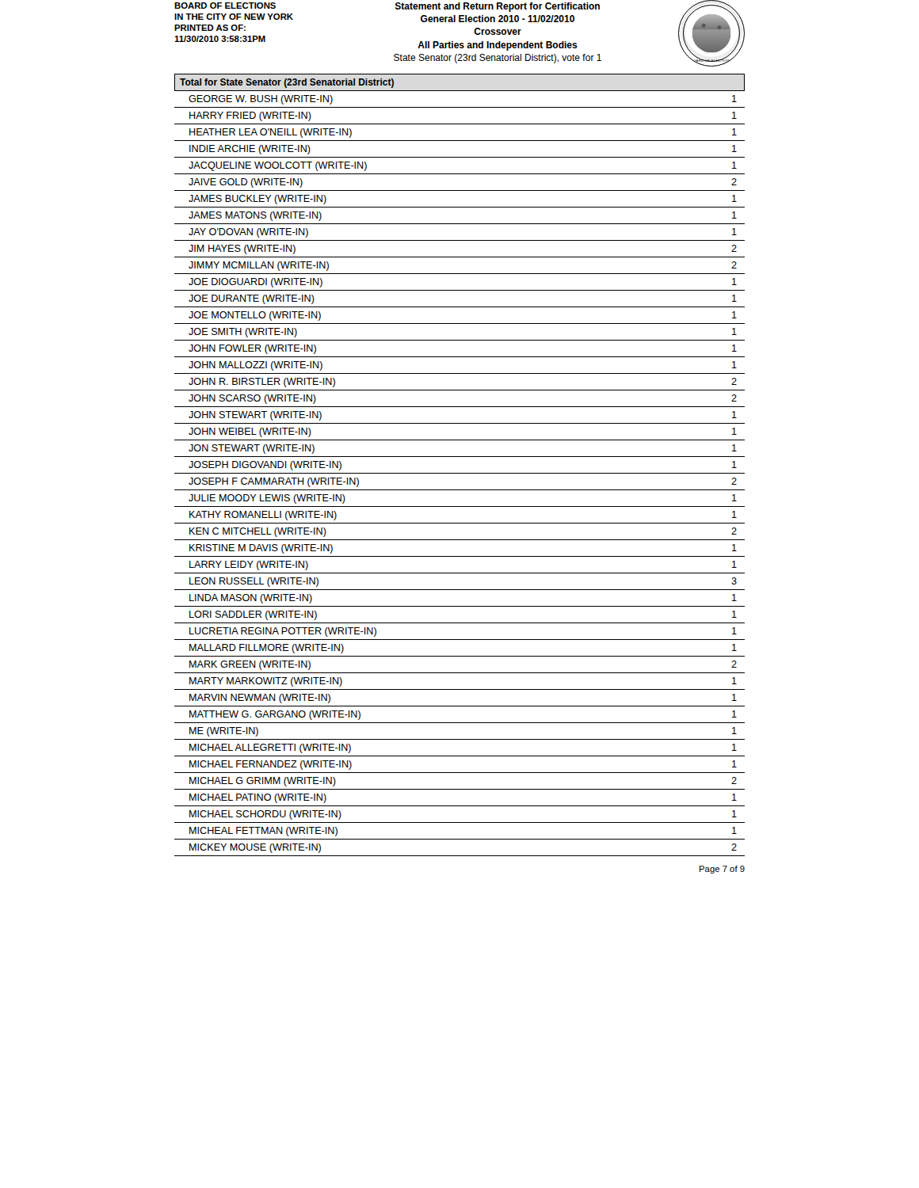BOARD OF ELECTIONS
IN THE CITY OF NEW YORK
PRINTED AS OF:
11/30/2010 3:58:31PM
Statement and Return Report for Certification
General Election 2010 - 11/02/2010
Crossover
All Parties and Independent Bodies
State Senator (23rd Senatorial District), vote for 1
BOARD OF ELECTIONS
Total for State Senator (23rd Senatorial District)
| GEORGE W. BUSH (WRITE-IN) | 1 |
| HARRY FRIED (WRITE-IN) | 1 |
| HEATHER LEA O'NEILL (WRITE-IN) | 1 |
| INDIE ARCHIE (WRITE-IN) | 1 |
| JACQUELINE WOOLCOTT (WRITE-IN) | 1 |
| JAIVE GOLD (WRITE-IN) | 2 |
| JAMES BUCKLEY (WRITE-IN) | 1 |
| JAMES MATONS (WRITE-IN) | 1 |
| JAY O'DOVAN (WRITE-IN) | 1 |
| JIM HAYES (WRITE-IN) | 2 |
| JIMMY MCMILLAN (WRITE-IN) | 2 |
| JOE DIOGUARDI (WRITE-IN) | 1 |
| JOE DURANTE (WRITE-IN) | 1 |
| JOE MONTELLO (WRITE-IN) | 1 |
| JOE SMITH (WRITE-IN) | 1 |
| JOHN FOWLER (WRITE-IN) | 1 |
| JOHN MALLOZZI (WRITE-IN) | 1 |
| JOHN R. BIRSTLER (WRITE-IN) | 2 |
| JOHN SCARSO (WRITE-IN) | 2 |
| JOHN STEWART (WRITE-IN) | 1 |
| JOHN WEIBEL (WRITE-IN) | 1 |
| JON STEWART (WRITE-IN) | 1 |
| JOSEPH DIGOVANDI (WRITE-IN) | 1 |
| JOSEPH F CAMMARATH (WRITE-IN) | 2 |
| JULIE MOODY LEWIS (WRITE-IN) | 1 |
| KATHY ROMANELLI (WRITE-IN) | 1 |
| KEN C MITCHELL (WRITE-IN) | 2 |
| KRISTINE M DAVIS (WRITE-IN) | 1 |
| LARRY LEIDY (WRITE-IN) | 1 |
| LEON RUSSELL (WRITE-IN) | 3 |
| LINDA MASON (WRITE-IN) | 1 |
| LORI SADDLER (WRITE-IN) | 1 |
| LUCRETIA REGINA POTTER (WRITE-IN) | 1 |
| MALLARD FILLMORE (WRITE-IN) | 1 |
| MARK GREEN (WRITE-IN) | 2 |
| MARTY MARKOWITZ (WRITE-IN) | 1 |
| MARVIN NEWMAN (WRITE-IN) | 1 |
| MATTHEW G. GARGANO (WRITE-IN) | 1 |
| ME (WRITE-IN) | 1 |
| MICHAEL ALLEGRETTI (WRITE-IN) | 1 |
| MICHAEL FERNANDEZ (WRITE-IN) | 1 |
| MICHAEL G GRIMM (WRITE-IN) | 2 |
| MICHAEL PATINO (WRITE-IN) | 1 |
| MICHAEL SCHORDU (WRITE-IN) | 1 |
| MICHEAL FETTMAN (WRITE-IN) | 1 |
| MICKEY MOUSE (WRITE-IN) | 2 |
Page 7 of 9